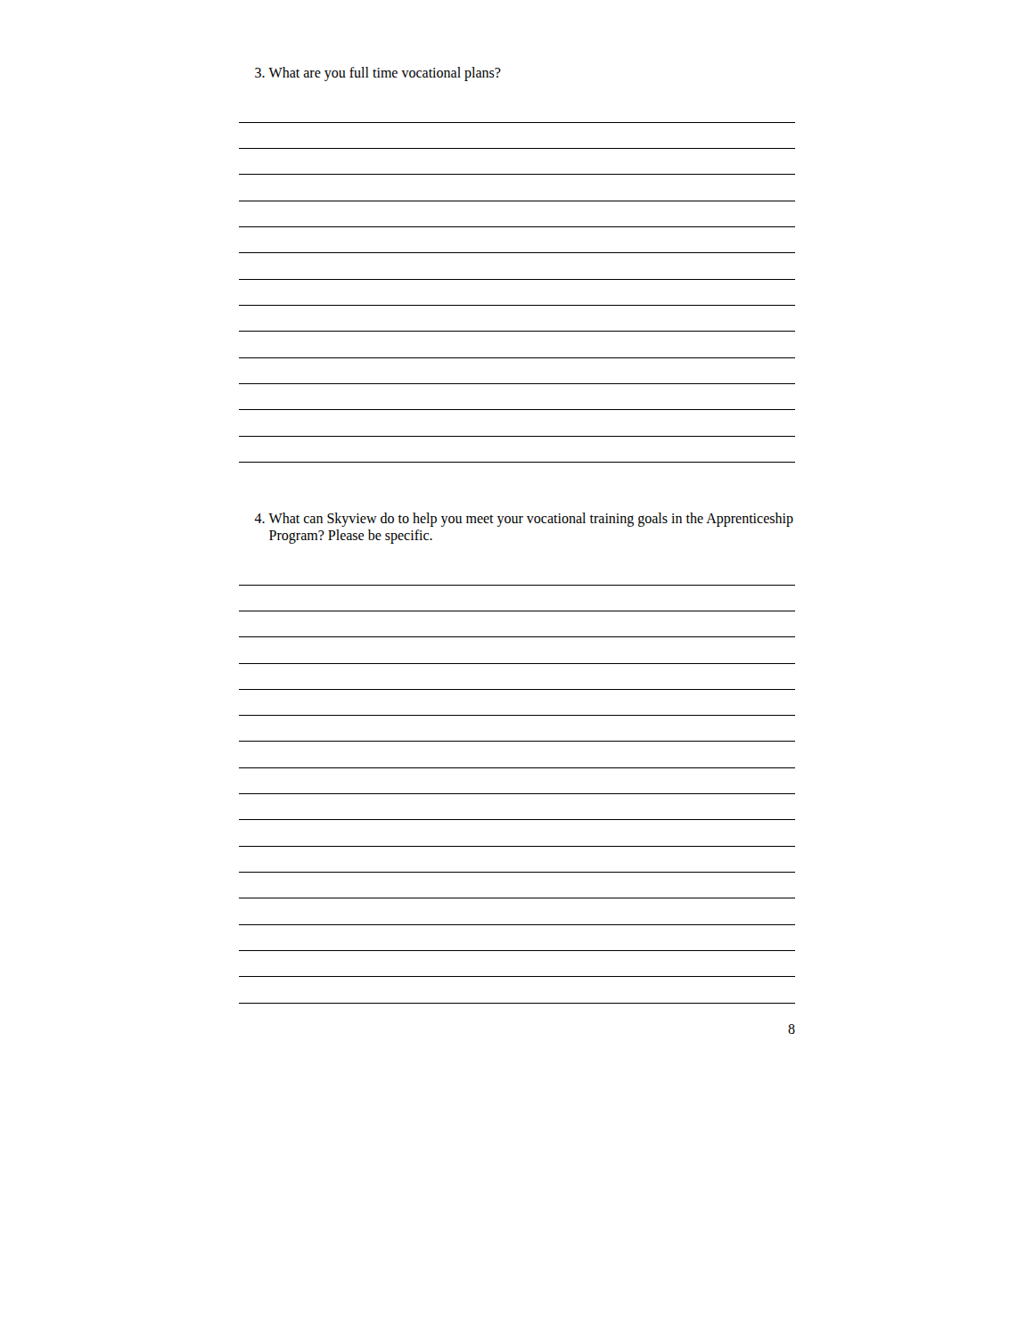What are you full time vocational plans?
What can Skyview do to help you meet your vocational training goals in the Apprenticeship Program? Please be specific.
8